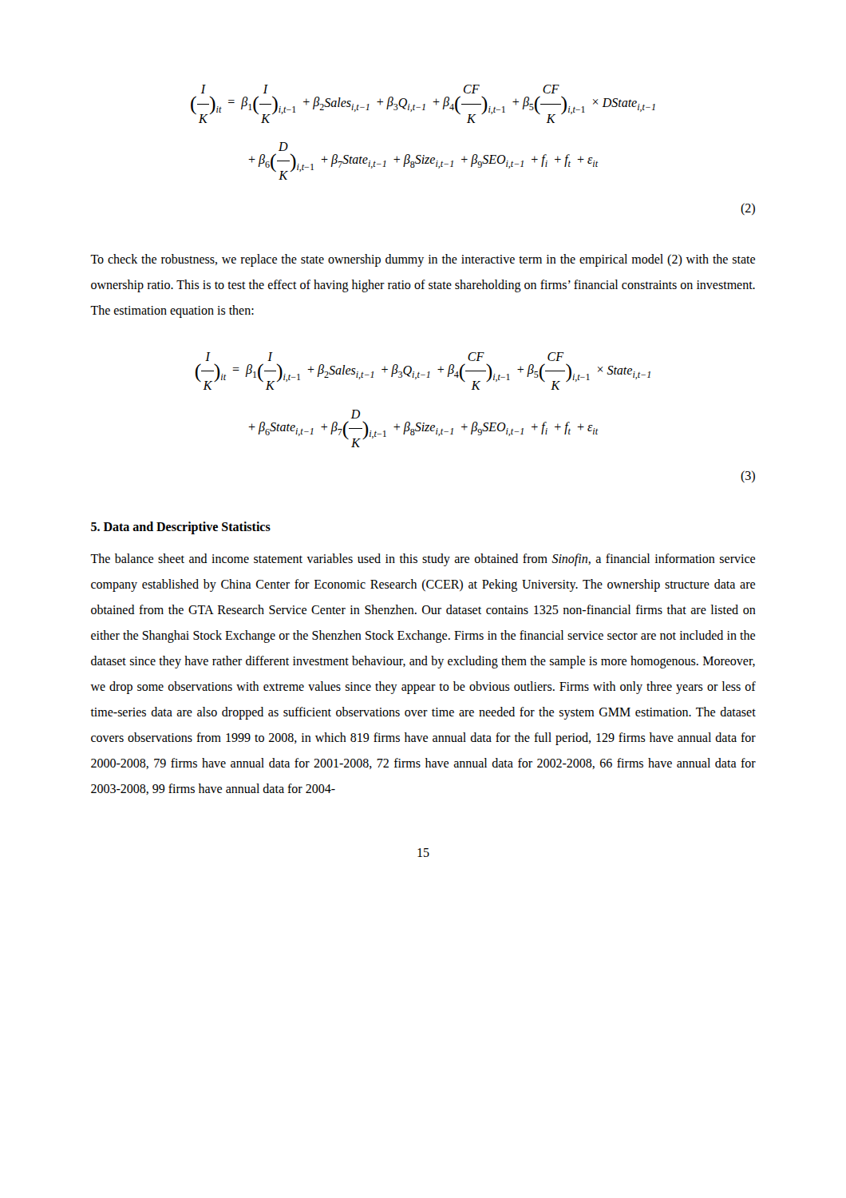(IK) it = β1(IK) i,t−1 + β2Salesi,t−1 + β3Qi,t−1 + β4(CF K) i,t−1 + β5(CF K) i,t−1 × DStatei,t−1
+ β6(DK) i,t−1 + β7Statei,t−1 + β8Sizei,t−1 + β9SEOi,t−1 + fi + ft + εit
(2)
To check the robustness, we replace the state ownership dummy in the interactive term in the empirical model (2) with the state ownership ratio. This is to test the effect of having higher ratio of state shareholding on firms’ financial constraints on investment. The estimation equation is then:
(IK) it = β1(IK) i,t−1 + β2Salesi,t−1 + β3Qi,t−1 + β4(CF K) i,t−1 + β5(CF K) i,t−1 × Statei,t−1
+ β6Statei,t−1 + β7(DK) i,t−1 + β8Sizei,t−1 + β9SEOi,t−1 + fi + ft + εit
(3)
5. Data and Descriptive Statistics
The balance sheet and income statement variables used in this study are obtained from Sinofin, a financial information service company established by China Center for Economic Research (CCER) at Peking University. The ownership structure data are obtained from the GTA Research Service Center in Shenzhen. Our dataset contains 1325 non-financial firms that are listed on either the Shanghai Stock Exchange or the Shenzhen Stock Exchange. Firms in the financial service sector are not included in the dataset since they have rather different investment behaviour, and by excluding them the sample is more homogenous. Moreover, we drop some observations with extreme values since they appear to be obvious outliers. Firms with only three years or less of time-series data are also dropped as sufficient observations over time are needed for the system GMM estimation. The dataset covers observations from 1999 to 2008, in which 819 firms have annual data for the full period, 129 firms have annual data for 2000-2008, 79 firms have annual data for 2001-2008, 72 firms have annual data for 2002-2008, 66 firms have annual data for 2003-2008, 99 firms have annual data for 2004-
15